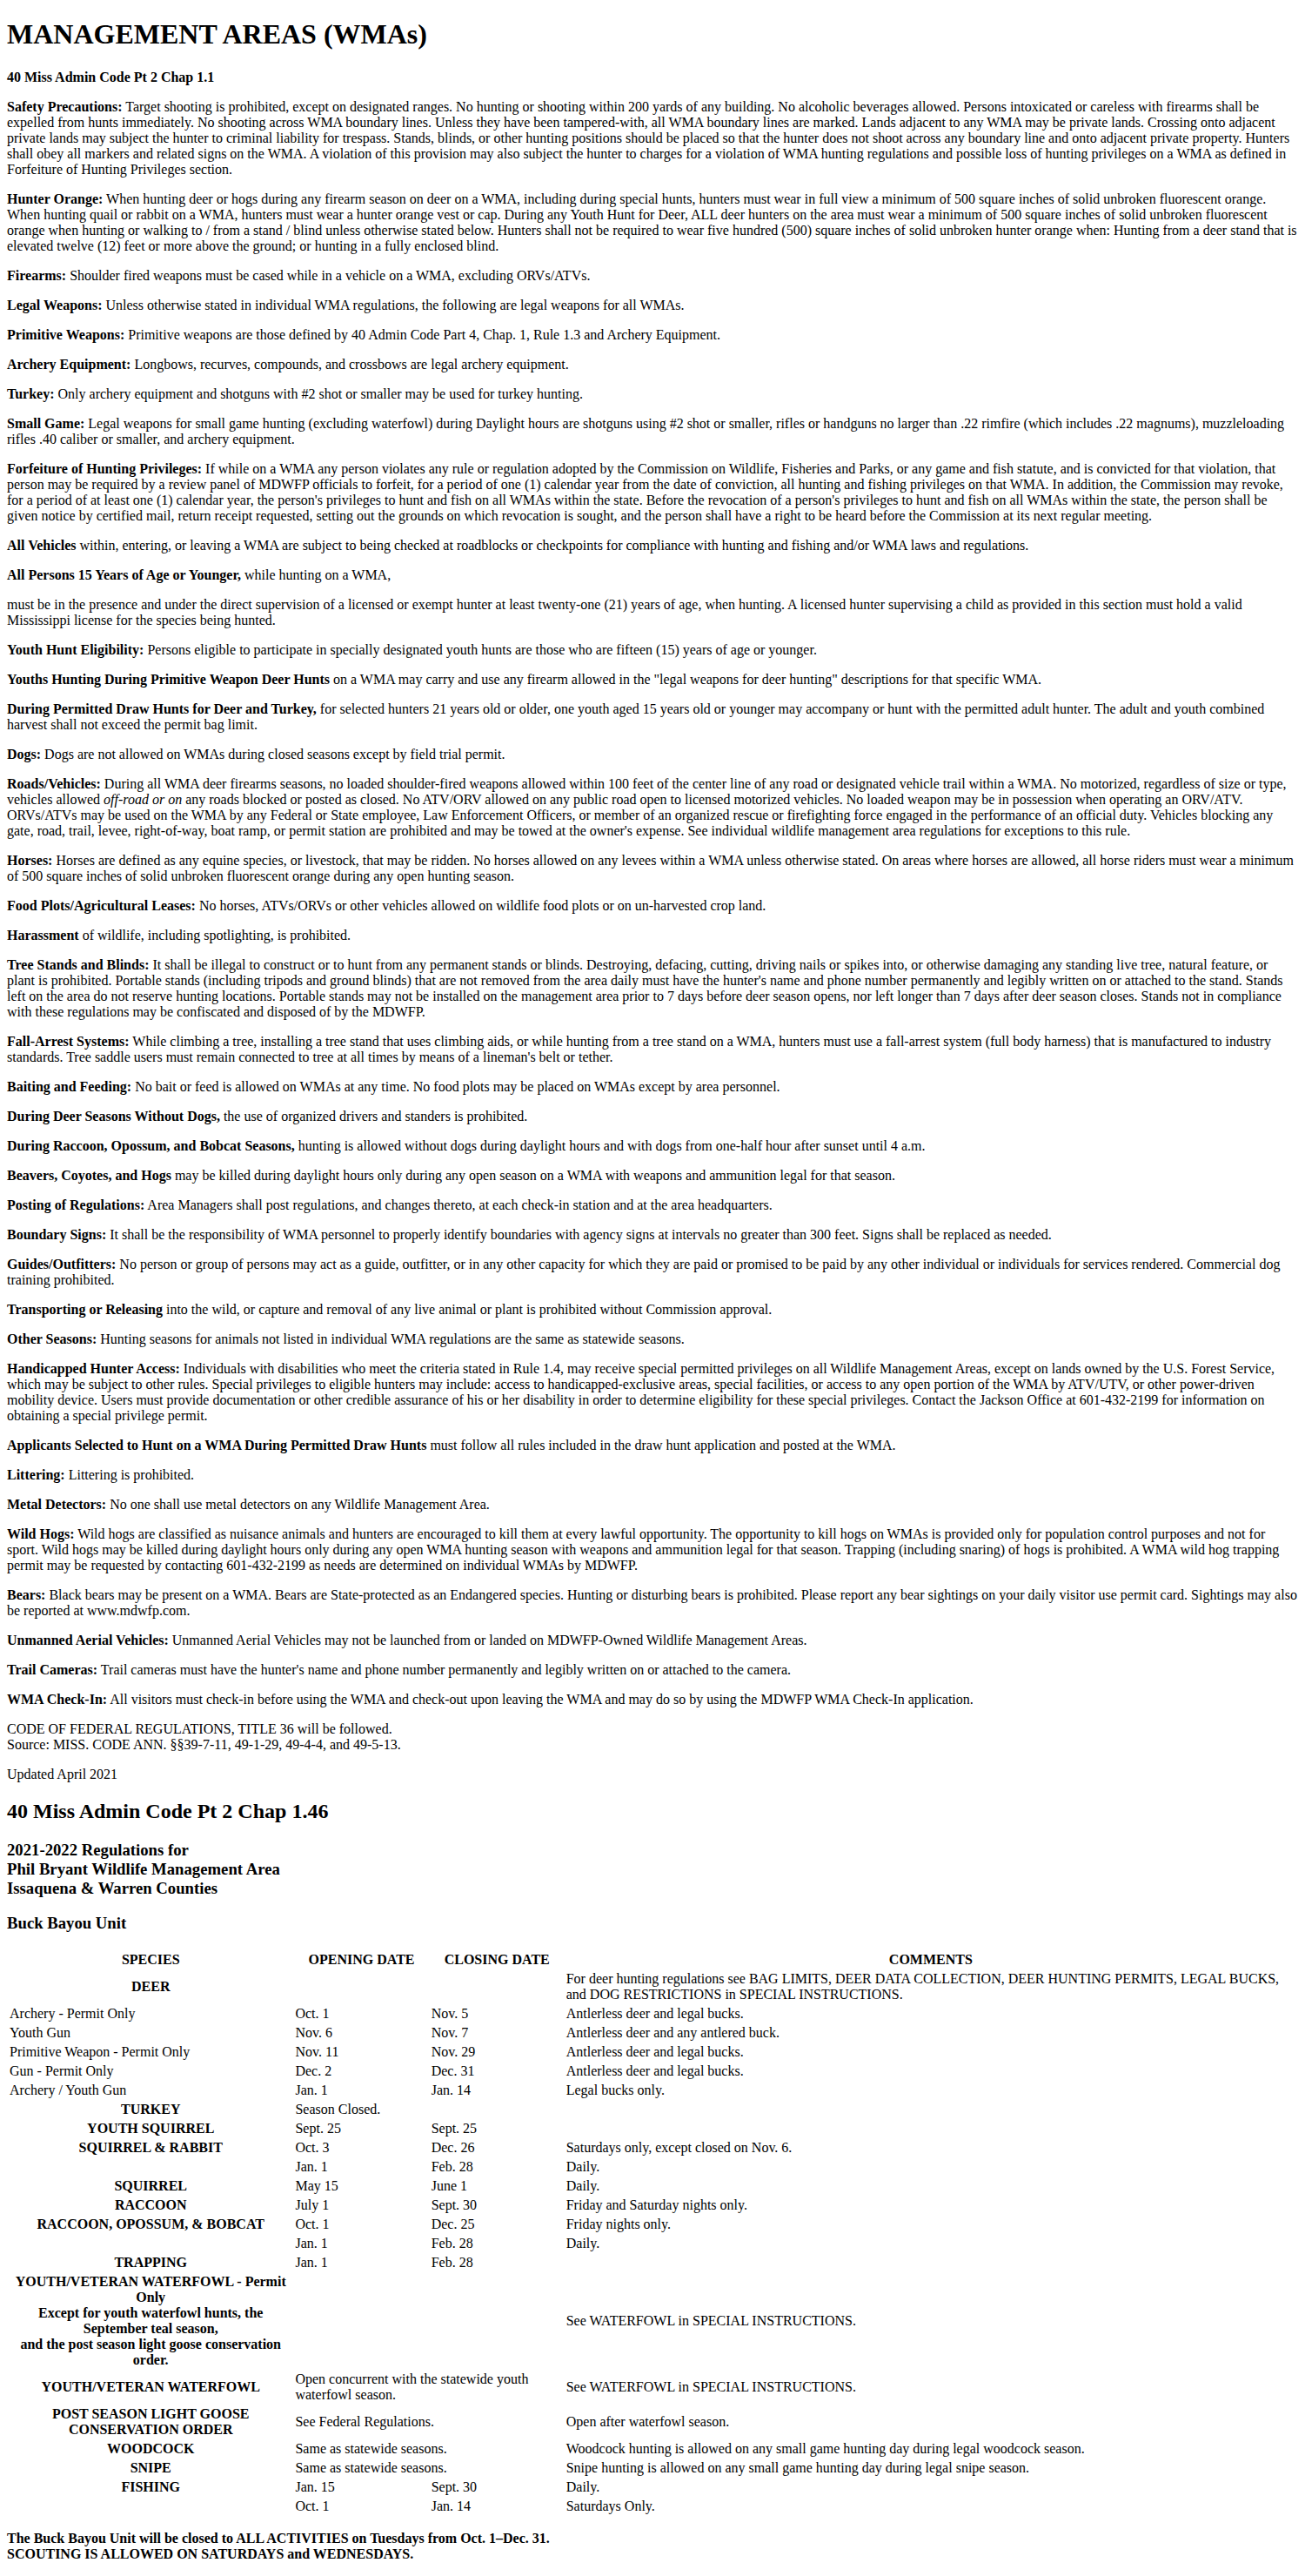MANAGEMENT AREAS (WMAs)
40 Miss Admin Code Pt 2 Chap 1.1
Safety Precautions: Target shooting is prohibited, except on designated ranges. No hunting or shooting within 200 yards of any building. No alcoholic beverages allowed. Persons intoxicated or careless with firearms shall be expelled from hunts immediately. No shooting across WMA boundary lines. Unless they have been tampered-with, all WMA boundary lines are marked. Lands adjacent to any WMA may be private lands. Crossing onto adjacent private lands may subject the hunter to criminal liability for trespass. Stands, blinds, or other hunting positions should be placed so that the hunter does not shoot across any boundary line and onto adjacent private property. Hunters shall obey all markers and related signs on the WMA. A violation of this provision may also subject the hunter to charges for a violation of WMA hunting regulations and possible loss of hunting privileges on a WMA as defined in Forfeiture of Hunting Privileges section.
Hunter Orange: When hunting deer or hogs during any firearm season on deer on a WMA, including during special hunts, hunters must wear in full view a minimum of 500 square inches of solid unbroken fluorescent orange. When hunting quail or rabbit on a WMA, hunters must wear a hunter orange vest or cap. During any Youth Hunt for Deer, ALL deer hunters on the area must wear a minimum of 500 square inches of solid unbroken fluorescent orange when hunting or walking to / from a stand / blind unless otherwise stated below. Hunters shall not be required to wear five hundred (500) square inches of solid unbroken hunter orange when: Hunting from a deer stand that is elevated twelve (12) feet or more above the ground; or hunting in a fully enclosed blind.
Firearms: Shoulder fired weapons must be cased while in a vehicle on a WMA, excluding ORVs/ATVs.
Legal Weapons: Unless otherwise stated in individual WMA regulations, the following are legal weapons for all WMAs.
Primitive Weapons: Primitive weapons are those defined by 40 Admin Code Part 4, Chap. 1, Rule 1.3 and Archery Equipment.
Archery Equipment: Longbows, recurves, compounds, and crossbows are legal archery equipment.
Turkey: Only archery equipment and shotguns with #2 shot or smaller may be used for turkey hunting.
Small Game: Legal weapons for small game hunting (excluding waterfowl) during Daylight hours are shotguns using #2 shot or smaller, rifles or handguns no larger than .22 rimfire (which includes .22 magnums), muzzleloading rifles .40 caliber or smaller, and archery equipment.
Forfeiture of Hunting Privileges: If while on a WMA any person violates any rule or regulation adopted by the Commission on Wildlife, Fisheries and Parks, or any game and fish statute, and is convicted for that violation, that person may be required by a review panel of MDWFP officials to forfeit, for a period of one (1) calendar year from the date of conviction, all hunting and fishing privileges on that WMA. In addition, the Commission may revoke, for a period of at least one (1) calendar year, the person's privileges to hunt and fish on all WMAs within the state. Before the revocation of a person's privileges to hunt and fish on all WMAs within the state, the person shall be given notice by certified mail, return receipt requested, setting out the grounds on which revocation is sought, and the person shall have a right to be heard before the Commission at its next regular meeting.
All Vehicles within, entering, or leaving a WMA are subject to being checked at roadblocks or checkpoints for compliance with hunting and fishing and/or WMA laws and regulations.
All Persons 15 Years of Age or Younger, while hunting on a WMA,
must be in the presence and under the direct supervision of a licensed or exempt hunter at least twenty-one (21) years of age, when hunting. A licensed hunter supervising a child as provided in this section must hold a valid Mississippi license for the species being hunted.
Youth Hunt Eligibility: Persons eligible to participate in specially designated youth hunts are those who are fifteen (15) years of age or younger.
Youths Hunting During Primitive Weapon Deer Hunts on a WMA may carry and use any firearm allowed in the "legal weapons for deer hunting" descriptions for that specific WMA.
During Permitted Draw Hunts for Deer and Turkey, for selected hunters 21 years old or older, one youth aged 15 years old or younger may accompany or hunt with the permitted adult hunter. The adult and youth combined harvest shall not exceed the permit bag limit.
Dogs: Dogs are not allowed on WMAs during closed seasons except by field trial permit.
Roads/Vehicles: During all WMA deer firearms seasons, no loaded shoulder-fired weapons allowed within 100 feet of the center line of any road or designated vehicle trail within a WMA. No motorized, regardless of size or type, vehicles allowed off-road or on any roads blocked or posted as closed. No ATV/ORV allowed on any public road open to licensed motorized vehicles. No loaded weapon may be in possession when operating an ORV/ATV. ORVs/ATVs may be used on the WMA by any Federal or State employee, Law Enforcement Officers, or member of an organized rescue or firefighting force engaged in the performance of an official duty. Vehicles blocking any gate, road, trail, levee, right-of-way, boat ramp, or permit station are prohibited and may be towed at the owner's expense. See individual wildlife management area regulations for exceptions to this rule.
Horses: Horses are defined as any equine species, or livestock, that may be ridden. No horses allowed on any levees within a WMA unless otherwise stated. On areas where horses are allowed, all horse riders must wear a minimum of 500 square inches of solid unbroken fluorescent orange during any open hunting season.
Food Plots/Agricultural Leases: No horses, ATVs/ORVs or other vehicles allowed on wildlife food plots or on un-harvested crop land.
Harassment of wildlife, including spotlighting, is prohibited.
Tree Stands and Blinds: It shall be illegal to construct or to hunt from any permanent stands or blinds. Destroying, defacing, cutting, driving nails or spikes into, or otherwise damaging any standing live tree, natural feature, or plant is prohibited. Portable stands (including tripods and ground blinds) that are not removed from the area daily must have the hunter's name and phone number permanently and legibly written on or attached to the stand. Stands left on the area do not reserve hunting locations. Portable stands may not be installed on the management area prior to 7 days before deer season opens, nor left longer than 7 days after deer season closes. Stands not in compliance with these regulations may be confiscated and disposed of by the MDWFP.
Fall-Arrest Systems: While climbing a tree, installing a tree stand that uses climbing aids, or while hunting from a tree stand on a WMA, hunters must use a fall-arrest system (full body harness) that is manufactured to industry standards. Tree saddle users must remain connected to tree at all times by means of a lineman's belt or tether.
Baiting and Feeding: No bait or feed is allowed on WMAs at any time. No food plots may be placed on WMAs except by area personnel.
During Deer Seasons Without Dogs, the use of organized drivers and standers is prohibited.
During Raccoon, Opossum, and Bobcat Seasons, hunting is allowed without dogs during daylight hours and with dogs from one-half hour after sunset until 4 a.m.
Beavers, Coyotes, and Hogs may be killed during daylight hours only during any open season on a WMA with weapons and ammunition legal for that season.
Posting of Regulations: Area Managers shall post regulations, and changes thereto, at each check-in station and at the area headquarters.
Boundary Signs: It shall be the responsibility of WMA personnel to properly identify boundaries with agency signs at intervals no greater than 300 feet. Signs shall be replaced as needed.
Guides/Outfitters: No person or group of persons may act as a guide, outfitter, or in any other capacity for which they are paid or promised to be paid by any other individual or individuals for services rendered. Commercial dog training prohibited.
Transporting or Releasing into the wild, or capture and removal of any live animal or plant is prohibited without Commission approval.
Other Seasons: Hunting seasons for animals not listed in individual WMA regulations are the same as statewide seasons.
Handicapped Hunter Access: Individuals with disabilities who meet the criteria stated in Rule 1.4, may receive special permitted privileges on all Wildlife Management Areas, except on lands owned by the U.S. Forest Service, which may be subject to other rules. Special privileges to eligible hunters may include: access to handicapped-exclusive areas, special facilities, or access to any open portion of the WMA by ATV/UTV, or other power-driven mobility device. Users must provide documentation or other credible assurance of his or her disability in order to determine eligibility for these special privileges. Contact the Jackson Office at 601-432-2199 for information on obtaining a special privilege permit.
Applicants Selected to Hunt on a WMA During Permitted Draw Hunts must follow all rules included in the draw hunt application and posted at the WMA.
Littering: Littering is prohibited.
Metal Detectors: No one shall use metal detectors on any Wildlife Management Area.
Wild Hogs: Wild hogs are classified as nuisance animals and hunters are encouraged to kill them at every lawful opportunity. The opportunity to kill hogs on WMAs is provided only for population control purposes and not for sport. Wild hogs may be killed during daylight hours only during any open WMA hunting season with weapons and ammunition legal for that season. Trapping (including snaring) of hogs is prohibited. A WMA wild hog trapping permit may be requested by contacting 601-432-2199 as needs are determined on individual WMAs by MDWFP.
Bears: Black bears may be present on a WMA. Bears are State-protected as an Endangered species. Hunting or disturbing bears is prohibited. Please report any bear sightings on your daily visitor use permit card. Sightings may also be reported at www.mdwfp.com.
Unmanned Aerial Vehicles: Unmanned Aerial Vehicles may not be launched from or landed on MDWFP-Owned Wildlife Management Areas.
Trail Cameras: Trail cameras must have the hunter's name and phone number permanently and legibly written on or attached to the camera.
WMA Check-In: All visitors must check-in before using the WMA and check-out upon leaving the WMA and may do so by using the MDWFP WMA Check-In application.
CODE OF FEDERAL REGULATIONS, TITLE 36 will be followed.
Source: MISS. CODE ANN. §§39-7-11, 49-1-29, 49-4-4, and 49-5-13.
Updated April 2021
40 Miss Admin Code Pt 2 Chap 1.46
2021-2022 Regulations for
Phil Bryant Wildlife Management Area
Issaquena & Warren Counties
Buck Bayou Unit
| SPECIES | OPENING DATE | CLOSING DATE | COMMENTS |
| --- | --- | --- | --- |
| DEER | | | For deer hunting regulations see BAG LIMITS, DEER DATA COLLECTION, DEER HUNTING PERMITS, LEGAL BUCKS, and DOG RESTRICTIONS in SPECIAL INSTRUCTIONS. |
| Archery - Permit Only | Oct. 1 | Nov. 5 | Antlerless deer and legal bucks. |
| Youth Gun | Nov. 6 | Nov. 7 | Antlerless deer and any antlered buck. |
| Primitive Weapon - Permit Only | Nov. 11 | Nov. 29 | Antlerless deer and legal bucks. |
| Gun - Permit Only | Dec. 2 | Dec. 31 | Antlerless deer and legal bucks. |
| Archery / Youth Gun | Jan. 1 | Jan. 14 | Legal bucks only. |
| TURKEY | Season Closed. |
| YOUTH SQUIRREL | Sept. 25 | Sept. 25 | |
| SQUIRREL & RABBIT | Oct. 3 | Dec. 26 | Saturdays only, except closed on Nov. 6. |
| | Jan. 1 | Feb. 28 | Daily. |
| SQUIRREL | May 15 | June 1 | Daily. |
| RACCOON | July 1 | Sept. 30 | Friday and Saturday nights only. |
| RACCOON, OPOSSUM, & BOBCAT | Oct. 1 | Dec. 25 | Friday nights only. |
| | Jan. 1 | Feb. 28 | Daily. |
| TRAPPING | Jan. 1 | Feb. 28 | |
| YOUTH/VETERAN WATERFOWL - Permit Only Except for youth waterfowl hunts, the September teal season, and the post season light goose conservation order. | | See WATERFOWL in SPECIAL INSTRUCTIONS. |
| YOUTH/VETERAN WATERFOWL | Open concurrent with the statewide youth waterfowl season. | See WATERFOWL in SPECIAL INSTRUCTIONS. |
| POST SEASON LIGHT GOOSE CONSERVATION ORDER | See Federal Regulations. | Open after waterfowl season. |
| WOODCOCK | Same as statewide seasons. | Woodcock hunting is allowed on any small game hunting day during legal woodcock season. |
| SNIPE | Same as statewide seasons. | Snipe hunting is allowed on any small game hunting day during legal snipe season. |
| FISHING | Jan. 15 | Sept. 30 | Daily. |
| | Oct. 1 | Jan. 14 | Saturdays Only. |
The Buck Bayou Unit will be closed to ALL ACTIVITIES on Tuesdays from Oct. 1–Dec. 31.
SCOUTING IS ALLOWED ON SATURDAYS and WEDNESDAYS.